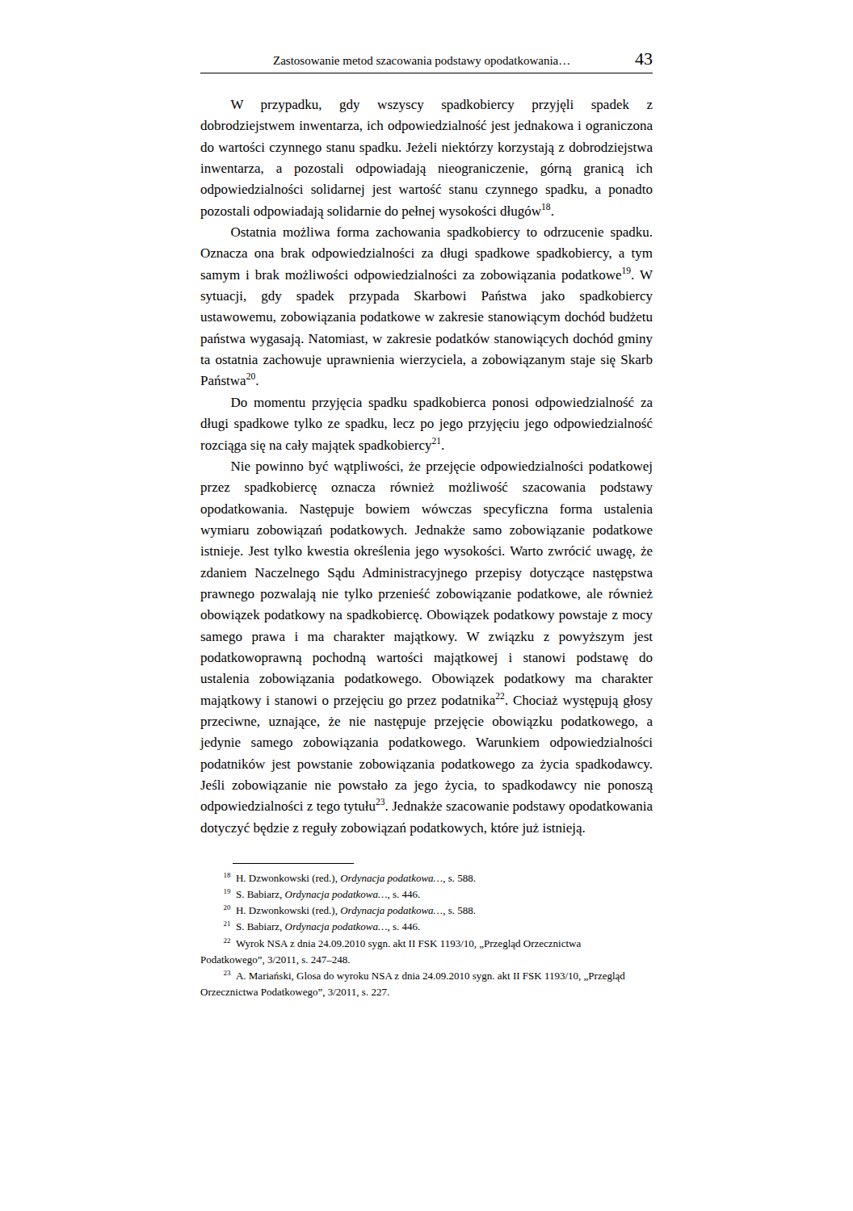Zastosowanie metod szacowania podstawy opodatkowania… 43
W przypadku, gdy wszyscy spadkobiercy przyjęli spadek z dobrodziejstwem inwentarza, ich odpowiedzialność jest jednakowa i ograniczona do wartości czynnego stanu spadku. Jeżeli niektórzy korzystają z dobrodziejstwa inwentarza, a pozostali odpowiadają nieograniczenie, górną granicą ich odpowiedzialności solidarnej jest wartość stanu czynnego spadku, a ponadto pozostali odpowiadają solidarnie do pełnej wysokości długów18.
Ostatnia możliwa forma zachowania spadkobiercy to odrzucenie spadku. Oznacza ona brak odpowiedzialności za długi spadkowe spadkobiercy, a tym samym i brak możliwości odpowiedzialności za zobowiązania podatkowe19. W sytuacji, gdy spadek przypada Skarbowi Państwa jako spadkobiercy ustawowemu, zobowiązania podatkowe w zakresie stanowiącym dochód budżetu państwa wygasają. Natomiast, w zakresie podatków stanowiących dochód gminy ta ostatnia zachowuje uprawnienia wierzyciela, a zobowiązanym staje się Skarb Państwa20.
Do momentu przyjęcia spadku spadkobierca ponosi odpowiedzialność za długi spadkowe tylko ze spadku, lecz po jego przyjęciu jego odpowiedzialność rozciąga się na cały majątek spadkobiercy21.
Nie powinno być wątpliwości, że przejęcie odpowiedzialności podatkowej przez spadkobiercę oznacza również możliwość szacowania podstawy opodatkowania. Następuje bowiem wówczas specyficzna forma ustalenia wymiaru zobowiązań podatkowych. Jednakże samo zobowiązanie podatkowe istnieje. Jest tylko kwestia określenia jego wysokości. Warto zwrócić uwagę, że zdaniem Naczelnego Sądu Administracyjnego przepisy dotyczące następstwa prawnego pozwalają nie tylko przenieść zobowiązanie podatkowe, ale również obowiązek podatkowy na spadkobiercę. Obowiązek podatkowy powstaje z mocy samego prawa i ma charakter majątkowy. W związku z powyższym jest podatkowoprawną pochodną wartości majątkowej i stanowi podstawę do ustalenia zobowiązania podatkowego. Obowiązek podatkowy ma charakter majątkowy i stanowi o przejęciu go przez podatnika22. Chociaż występują głosy przeciwne, uznające, że nie następuje przejęcie obowiązku podatkowego, a jedynie samego zobowiązania podatkowego. Warunkiem odpowiedzialności podatników jest powstanie zobowiązania podatkowego za życia spadkodawcy. Jeśli zobowiązanie nie powstało za jego życia, to spadkodawcy nie ponoszą odpowiedzialności z tego tytułu23. Jednakże szacowanie podstawy opodatkowania dotyczyć będzie z reguły zobowiązań podatkowych, które już istnieją.
18 H. Dzwonkowski (red.), Ordynacja podatkowa…, s. 588.
19 S. Babiarz, Ordynacja podatkowa…, s. 446.
20 H. Dzwonkowski (red.), Ordynacja podatkowa…, s. 588.
21 S. Babiarz, Ordynacja podatkowa…, s. 446.
22 Wyrok NSA z dnia 24.09.2010 sygn. akt II FSK 1193/10, „Przegląd Orzecznictwa
Podatkowego”, 3/2011, s. 247–248.
23 A. Mariański, Glosa do wyroku NSA z dnia 24.09.2010 sygn. akt II FSK 1193/10, „Przegląd
Orzecznictwa Podatkowego”, 3/2011, s. 227.